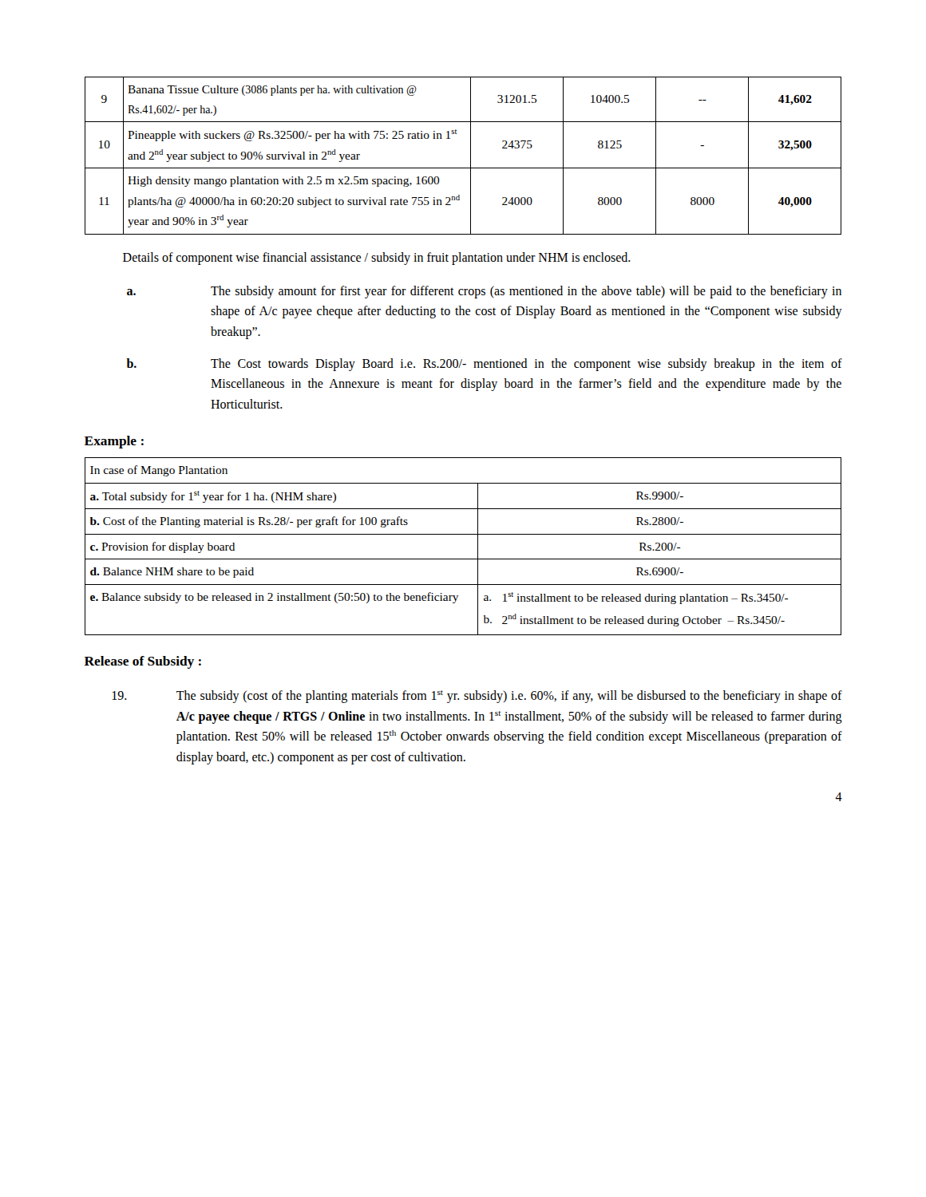| 9 | Banana Tissue Culture (3086 plants per ha. with cultivation @ Rs.41,602/- per ha.) | 31201.5 | 10400.5 | -- | 41,602 |
| 10 | Pineapple with suckers @ Rs.32500/- per ha with 75: 25 ratio in 1 st and 2 nd year subject to 90% survival in 2 nd year | 24375 | 8125 | - | 32,500 |
| 11 | High density mango plantation with 2.5 m x2.5m spacing, 1600 plants/ha @ 40000/ha in 60:20:20 subject to survival rate 755 in 2 nd year and 90% in 3 rd year | 24000 | 8000 | 8000 | 40,000 |
Details of component wise financial assistance / subsidy in fruit plantation under NHM is enclosed.
a. The subsidy amount for first year for different crops (as mentioned in the above table) will be paid to the beneficiary in shape of A/c payee cheque after deducting to the cost of Display Board as mentioned in the “Component wise subsidy breakup”.
b. The Cost towards Display Board i.e. Rs.200/- mentioned in the component wise subsidy breakup in the item of Miscellaneous in the Annexure is meant for display board in the farmer’s field and the expenditure made by the Horticulturist.
Example :
| In case of Mango Plantation |
| a. Total subsidy for 1 st year for 1 ha. (NHM share) | Rs.9900/- |
| b. Cost of the Planting material is Rs.28/- per graft for 100 grafts | Rs.2800/- |
| c. Provision for display board | Rs.200/- |
| d. Balance NHM share to be paid | Rs.6900/- |
| e. Balance subsidy to be released in 2 installment (50:50) to the beneficiary | a. 1 st installment to be released during plantation – Rs.3450/- b. 2 nd installment to be released during October – Rs.3450/- |
Release of Subsidy :
19. The subsidy (cost of the planting materials from 1st yr. subsidy) i.e. 60%, if any, will be disbursed to the beneficiary in shape of A/c payee cheque / RTGS / Online in two installments. In 1st installment, 50% of the subsidy will be released to farmer during plantation. Rest 50% will be released 15th October onwards observing the field condition except Miscellaneous (preparation of display board, etc.) component as per cost of cultivation.
4